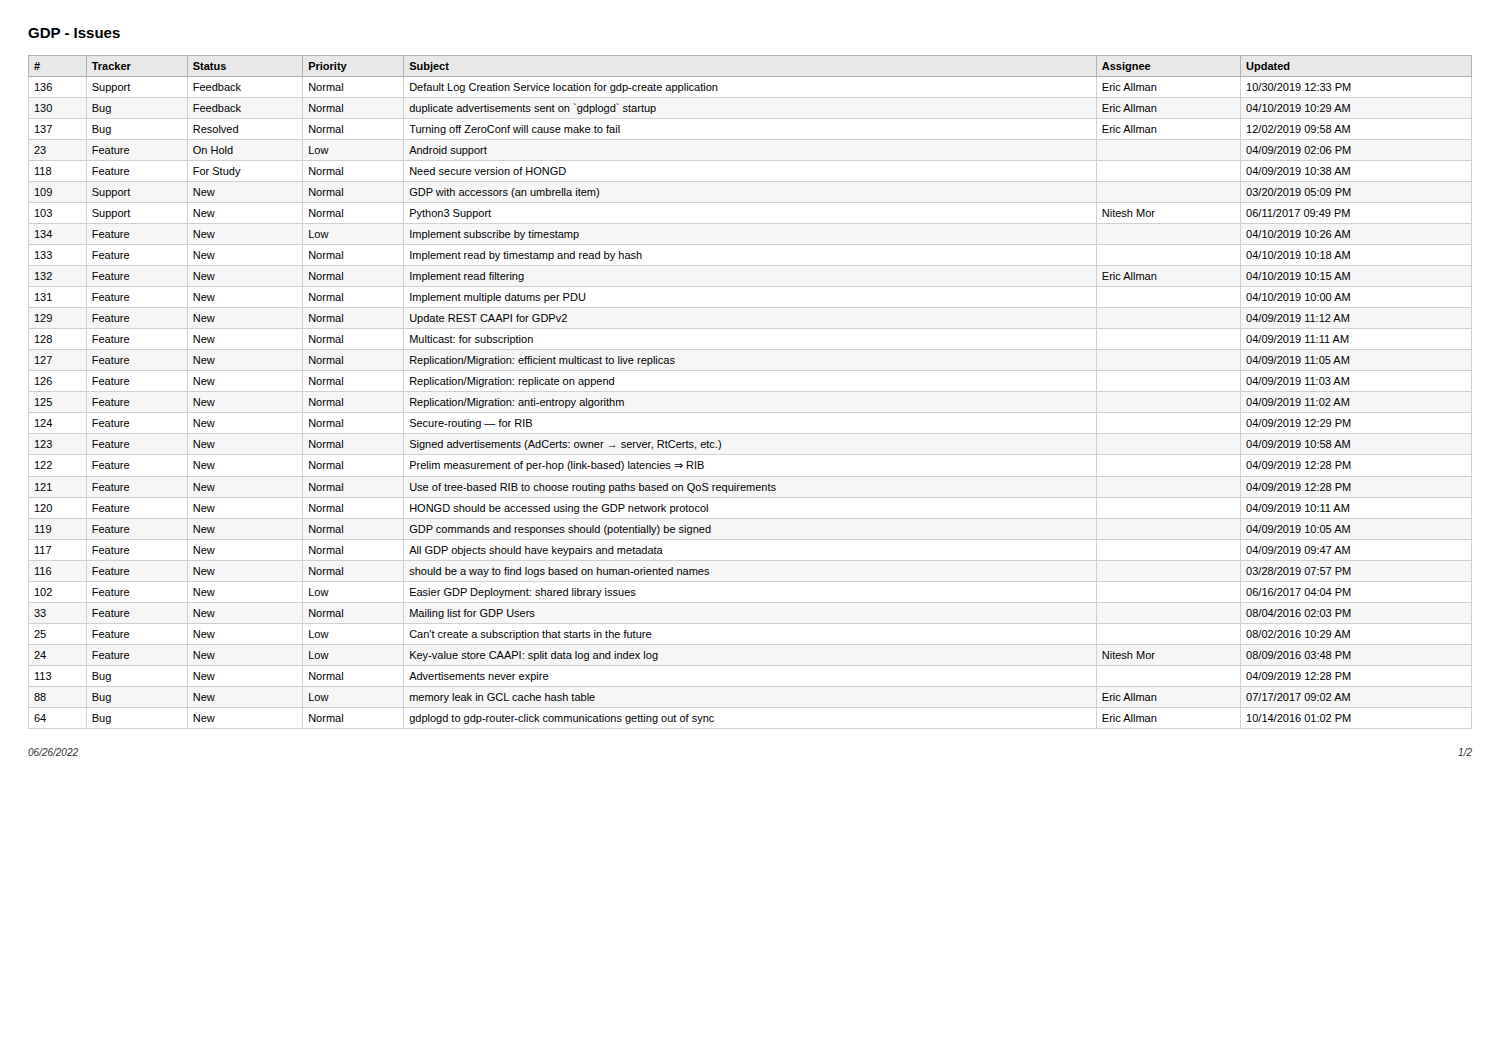GDP - Issues
| # | Tracker | Status | Priority | Subject | Assignee | Updated |
| --- | --- | --- | --- | --- | --- | --- |
| 136 | Support | Feedback | Normal | Default Log Creation Service location for gdp-create application | Eric Allman | 10/30/2019 12:33 PM |
| 130 | Bug | Feedback | Normal | duplicate advertisements sent on `gdplogd` startup | Eric Allman | 04/10/2019 10:29 AM |
| 137 | Bug | Resolved | Normal | Turning off ZeroConf will cause make to fail | Eric Allman | 12/02/2019 09:58 AM |
| 23 | Feature | On Hold | Low | Android support | | 04/09/2019 02:06 PM |
| 118 | Feature | For Study | Normal | Need secure version of HONGD | | 04/09/2019 10:38 AM |
| 109 | Support | New | Normal | GDP with accessors (an umbrella item) | | 03/20/2019 05:09 PM |
| 103 | Support | New | Normal | Python3 Support | Nitesh Mor | 06/11/2017 09:49 PM |
| 134 | Feature | New | Low | Implement subscribe by timestamp | | 04/10/2019 10:26 AM |
| 133 | Feature | New | Normal | Implement read by timestamp and read by hash | | 04/10/2019 10:18 AM |
| 132 | Feature | New | Normal | Implement read filtering | Eric Allman | 04/10/2019 10:15 AM |
| 131 | Feature | New | Normal | Implement multiple datums per PDU | | 04/10/2019 10:00 AM |
| 129 | Feature | New | Normal | Update REST CAAPI for GDPv2 | | 04/09/2019 11:12 AM |
| 128 | Feature | New | Normal | Multicast: for subscription | | 04/09/2019 11:11 AM |
| 127 | Feature | New | Normal | Replication/Migration: efficient multicast to live replicas | | 04/09/2019 11:05 AM |
| 126 | Feature | New | Normal | Replication/Migration: replicate on append | | 04/09/2019 11:03 AM |
| 125 | Feature | New | Normal | Replication/Migration: anti-entropy algorithm | | 04/09/2019 11:02 AM |
| 124 | Feature | New | Normal | Secure-routing — for RIB | | 04/09/2019 12:29 PM |
| 123 | Feature | New | Normal | Signed advertisements (AdCerts: owner → server, RtCerts, etc.) | | 04/09/2019 10:58 AM |
| 122 | Feature | New | Normal | Prelim measurement of per-hop (link-based) latencies ⇒ RIB | | 04/09/2019 12:28 PM |
| 121 | Feature | New | Normal | Use of tree-based RIB to choose routing paths based on QoS requirements | | 04/09/2019 12:28 PM |
| 120 | Feature | New | Normal | HONGD should be accessed using the GDP network protocol | | 04/09/2019 10:11 AM |
| 119 | Feature | New | Normal | GDP commands and responses should (potentially) be signed | | 04/09/2019 10:05 AM |
| 117 | Feature | New | Normal | All GDP objects should have keypairs and metadata | | 04/09/2019 09:47 AM |
| 116 | Feature | New | Normal | should be a way to find logs based on human-oriented names | | 03/28/2019 07:57 PM |
| 102 | Feature | New | Low | Easier GDP Deployment: shared library issues | | 06/16/2017 04:04 PM |
| 33 | Feature | New | Normal | Mailing list for GDP Users | | 08/04/2016 02:03 PM |
| 25 | Feature | New | Low | Can't create a subscription that starts in the future | | 08/02/2016 10:29 AM |
| 24 | Feature | New | Low | Key-value store CAAPI: split data log and index log | Nitesh Mor | 08/09/2016 03:48 PM |
| 113 | Bug | New | Normal | Advertisements never expire | | 04/09/2019 12:28 PM |
| 88 | Bug | New | Low | memory leak in GCL cache hash table | Eric Allman | 07/17/2017 09:02 AM |
| 64 | Bug | New | Normal | gdplogd to gdp-router-click communications getting out of sync | Eric Allman | 10/14/2016 01:02 PM |
06/26/2022 1/2